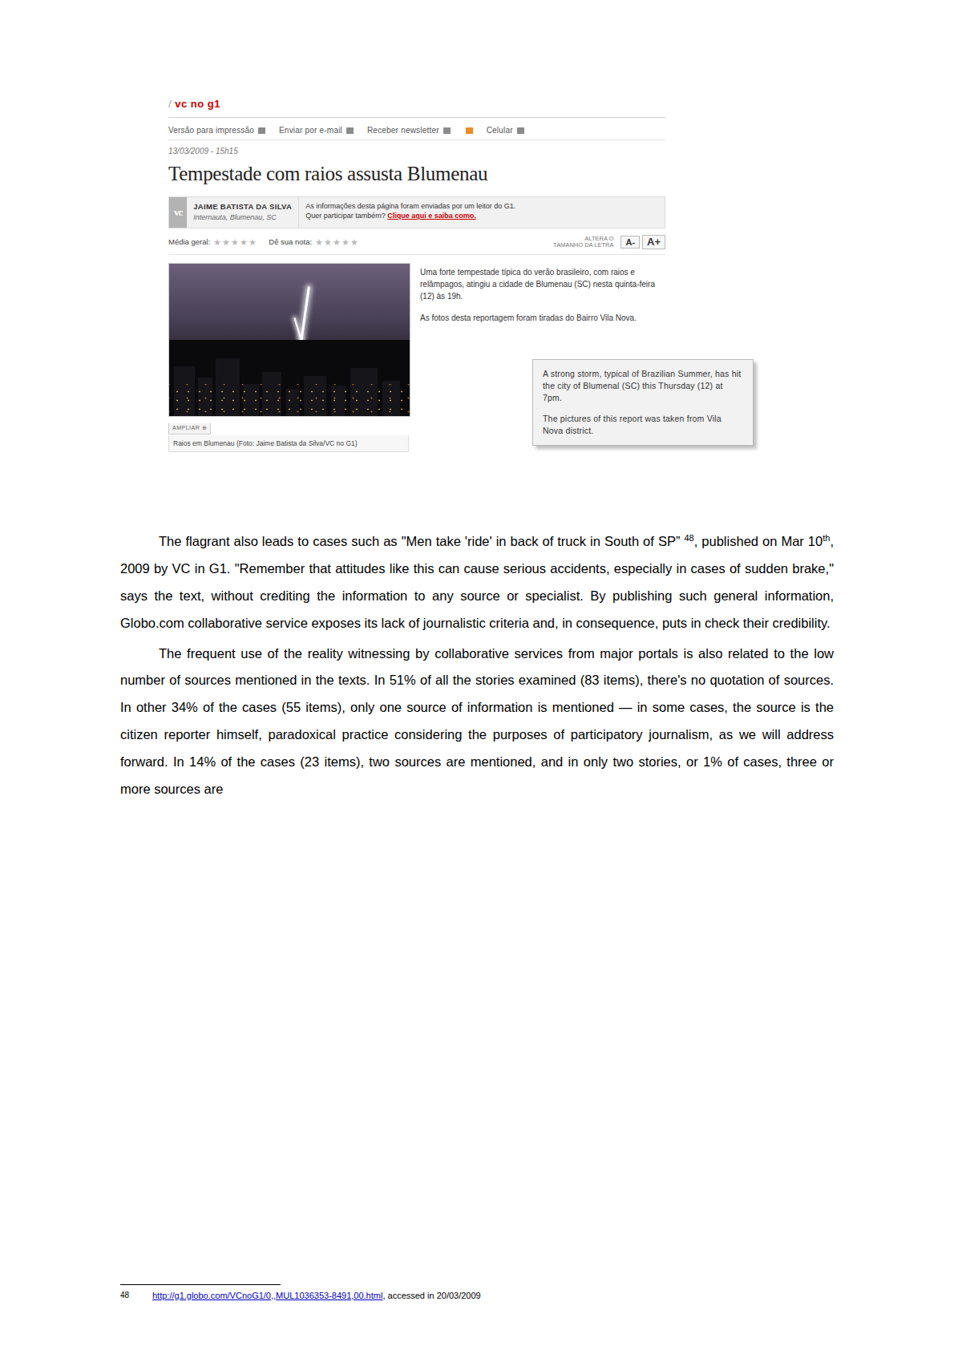/ vc no g1
Versão para impressão Enviar por e-mail Receber newsletter Celular
13/03/2009 - 15h15
Tempestade com raios assusta Blumenau
vc
JAIME BATISTA DA SILVA Internauta, Blumenau, SC
As informações desta página foram enviadas por um leitor do G1.
Quer participar também? Clique aqui e saiba como.
Média geral:★★★★★ Dê sua nota:★★★★★
ALTERA O
TAMANHO DA LETRA A- A+
AMPLIAR ⊕
Raios em Blumenau (Foto: Jaime Batista da Silva/VC no G1)
Uma forte tempestade típica do verão brasileiro, com raios e relâmpagos, atingiu a cidade de Blumenau (SC) nesta quinta-feira (12) às 19h.
As fotos desta reportagem foram tiradas do Bairro Vila Nova.
A strong storm, typical of Brazilian Summer, has hit the city of Blumenal (SC) this Thursday (12) at 7pm.
The pictures of this report was taken from Vila Nova district.
The flagrant also leads to cases such as "Men take 'ride' in back of truck in South of SP” 48, published on Mar 10th, 2009 by VC in G1. "Remember that attitudes like this can cause serious accidents, especially in cases of sudden brake," says the text, without crediting the information to any source or specialist. By publishing such general information, Globo.com collaborative service exposes its lack of journalistic criteria and, in consequence, puts in check their credibility.
The frequent use of the reality witnessing by collaborative services from major portals is also related to the low number of sources mentioned in the texts. In 51% of all the stories examined (83 items), there's no quotation of sources. In other 34% of the cases (55 items), only one source of information is mentioned — in some cases, the source is the citizen reporter himself, paradoxical practice considering the purposes of participatory journalism, as we will address forward. In 14% of the cases (23 items), two sources are mentioned, and in only two stories, or 1% of cases, three or more sources are
48
http://g1.globo.com/VCnoG1/0,,MUL1036353-8491,00.html, accessed in 20/03/2009